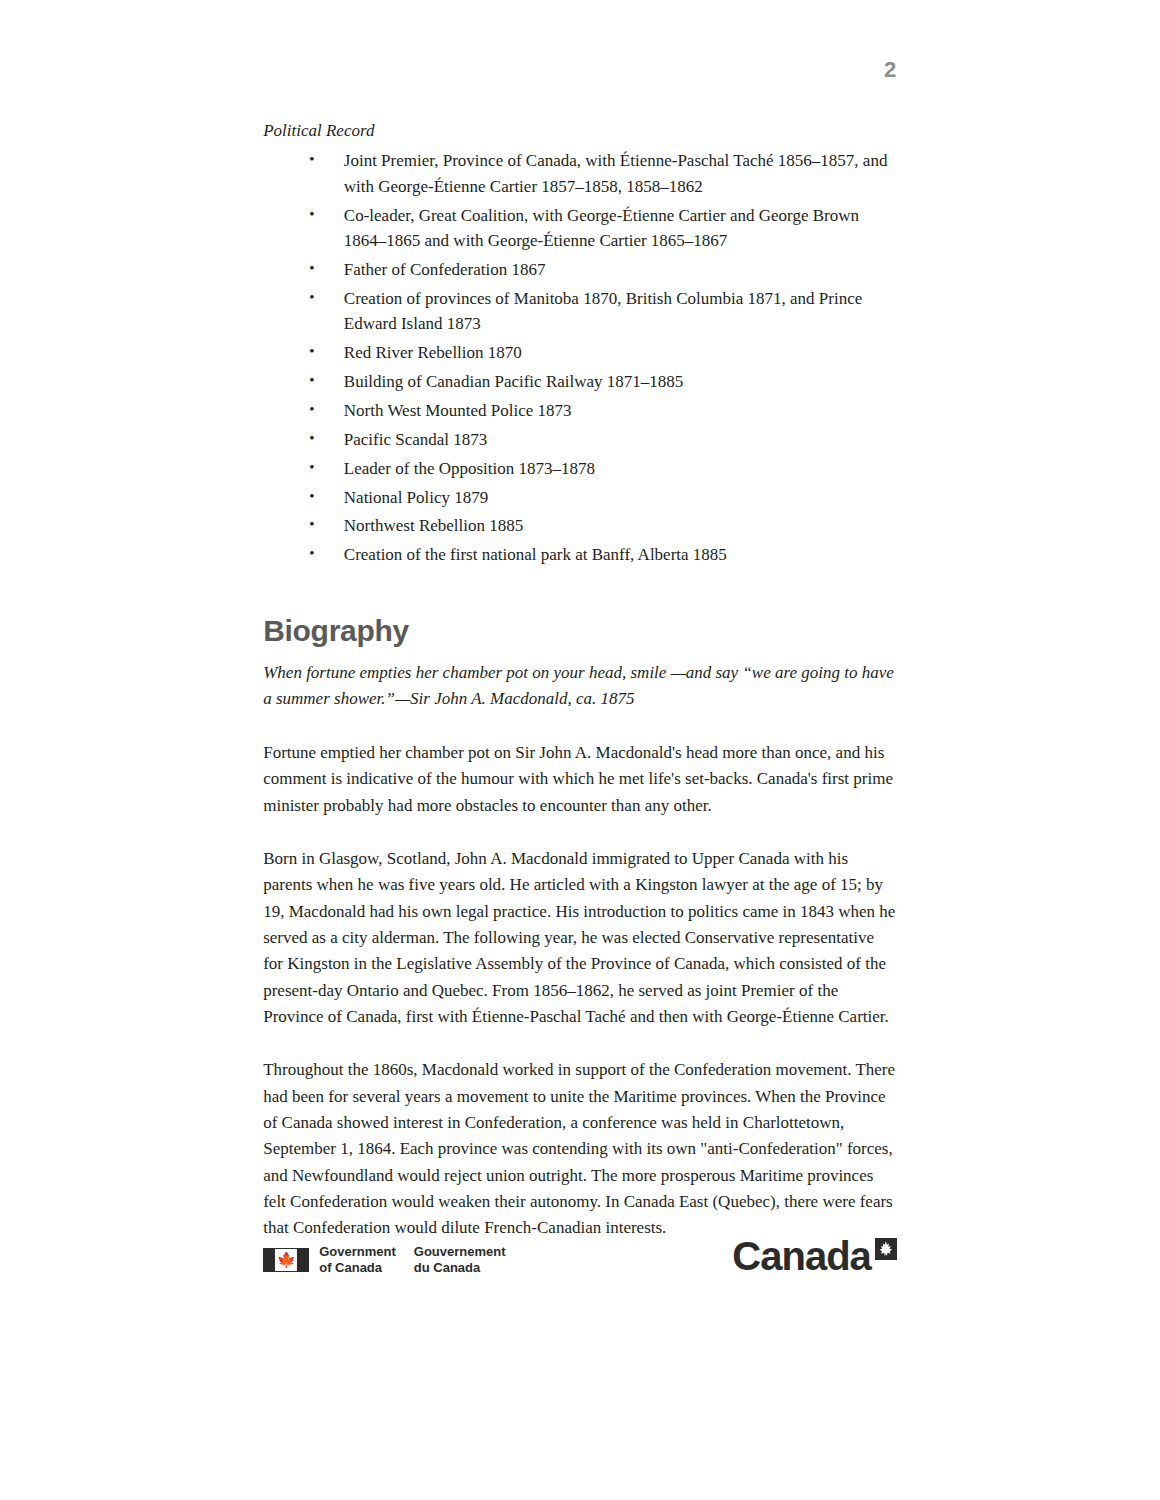2
Political Record
Joint Premier, Province of Canada, with Étienne-Paschal Taché 1856–1857, and with George-Étienne Cartier 1857–1858, 1858–1862
Co-leader, Great Coalition, with George-Étienne Cartier and George Brown 1864–1865 and with George-Étienne Cartier 1865–1867
Father of Confederation 1867
Creation of provinces of Manitoba 1870, British Columbia 1871, and Prince Edward Island 1873
Red River Rebellion 1870
Building of Canadian Pacific Railway 1871–1885
North West Mounted Police 1873
Pacific Scandal 1873
Leader of the Opposition 1873–1878
National Policy 1879
Northwest Rebellion 1885
Creation of the first national park at Banff, Alberta 1885
Biography
When fortune empties her chamber pot on your head, smile —and say “we are going to have a summer shower.”—Sir John A. Macdonald, ca. 1875
Fortune emptied her chamber pot on Sir John A. Macdonald's head more than once, and his comment is indicative of the humour with which he met life's set-backs. Canada's first prime minister probably had more obstacles to encounter than any other.
Born in Glasgow, Scotland, John A. Macdonald immigrated to Upper Canada with his parents when he was five years old. He articled with a Kingston lawyer at the age of 15; by 19, Macdonald had his own legal practice. His introduction to politics came in 1843 when he served as a city alderman. The following year, he was elected Conservative representative for Kingston in the Legislative Assembly of the Province of Canada, which consisted of the present-day Ontario and Quebec. From 1856–1862, he served as joint Premier of the Province of Canada, first with Étienne-Paschal Taché and then with George-Étienne Cartier.
Throughout the 1860s, Macdonald worked in support of the Confederation movement. There had been for several years a movement to unite the Maritime provinces. When the Province of Canada showed interest in Confederation, a conference was held in Charlottetown, September 1, 1864. Each province was contending with its own "anti-Confederation" forces, and Newfoundland would reject union outright. The more prosperous Maritime provinces felt Confederation would weaken their autonomy. In Canada East (Quebec), there were fears that Confederation would dilute French-Canadian interests.
🍁
Government of Canada
Gouvernement du Canada
Canada